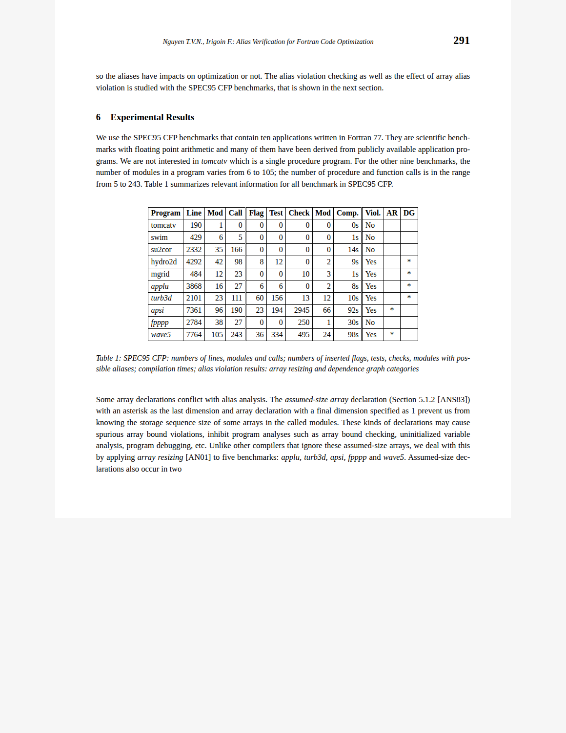Nguyen T.V.N., Irigoin F.: Alias Verification for Fortran Code Optimization 291
so the aliases have impacts on optimization or not. The alias violation checking as well as the effect of array alias violation is studied with the SPEC95 CFP benchmarks, that is shown in the next section.
6 Experimental Results
We use the SPEC95 CFP benchmarks that contain ten applications written in Fortran 77. They are scientific benchmarks with floating point arithmetic and many of them have been derived from publicly available application programs. We are not interested in tomcatv which is a single procedure program. For the other nine benchmarks, the number of modules in a program varies from 6 to 105; the number of procedure and function calls is in the range from 5 to 243. Table 1 summarizes relevant information for all benchmark in SPEC95 CFP.
| Program | Line | Mod | Call | Flag | Test | Check | Mod | Comp. | Viol. | AR | DG |
| --- | --- | --- | --- | --- | --- | --- | --- | --- | --- | --- | --- |
| tomcatv | 190 | 1 | 0 | 0 | 0 | 0 | 0 | 0s | No | | |
| swim | 429 | 6 | 5 | 0 | 0 | 0 | 0 | 1s | No | | |
| su2cor | 2332 | 35 | 166 | 0 | 0 | 0 | 0 | 14s | No | | |
| hydro2d | 4292 | 42 | 98 | 8 | 12 | 0 | 2 | 9s | Yes | | * |
| mgrid | 484 | 12 | 23 | 0 | 0 | 10 | 3 | 1s | Yes | | * |
| applu | 3868 | 16 | 27 | 6 | 6 | 0 | 2 | 8s | Yes | | * |
| turb3d | 2101 | 23 | 111 | 60 | 156 | 13 | 12 | 10s | Yes | | * |
| apsi | 7361 | 96 | 190 | 23 | 194 | 2945 | 66 | 92s | Yes | * | |
| fpppp | 2784 | 38 | 27 | 0 | 0 | 250 | 1 | 30s | No | | |
| wave5 | 7764 | 105 | 243 | 36 | 334 | 495 | 24 | 98s | Yes | * | |
Table 1: SPEC95 CFP: numbers of lines, modules and calls; numbers of inserted flags, tests, checks, modules with possible aliases; compilation times; alias violation results: array resizing and dependence graph categories
Some array declarations conflict with alias analysis. The assumed-size array declaration (Section 5.1.2 [ANS83]) with an asterisk as the last dimension and array declaration with a final dimension specified as 1 prevent us from knowing the storage sequence size of some arrays in the called modules. These kinds of declarations may cause spurious array bound violations, inhibit program analyses such as array bound checking, uninitialized variable analysis, program debugging, etc. Unlike other compilers that ignore these assumed-size arrays, we deal with this by applying array resizing [AN01] to five benchmarks: applu, turb3d, apsi, fpppp and wave5. Assumed-size declarations also occur in two